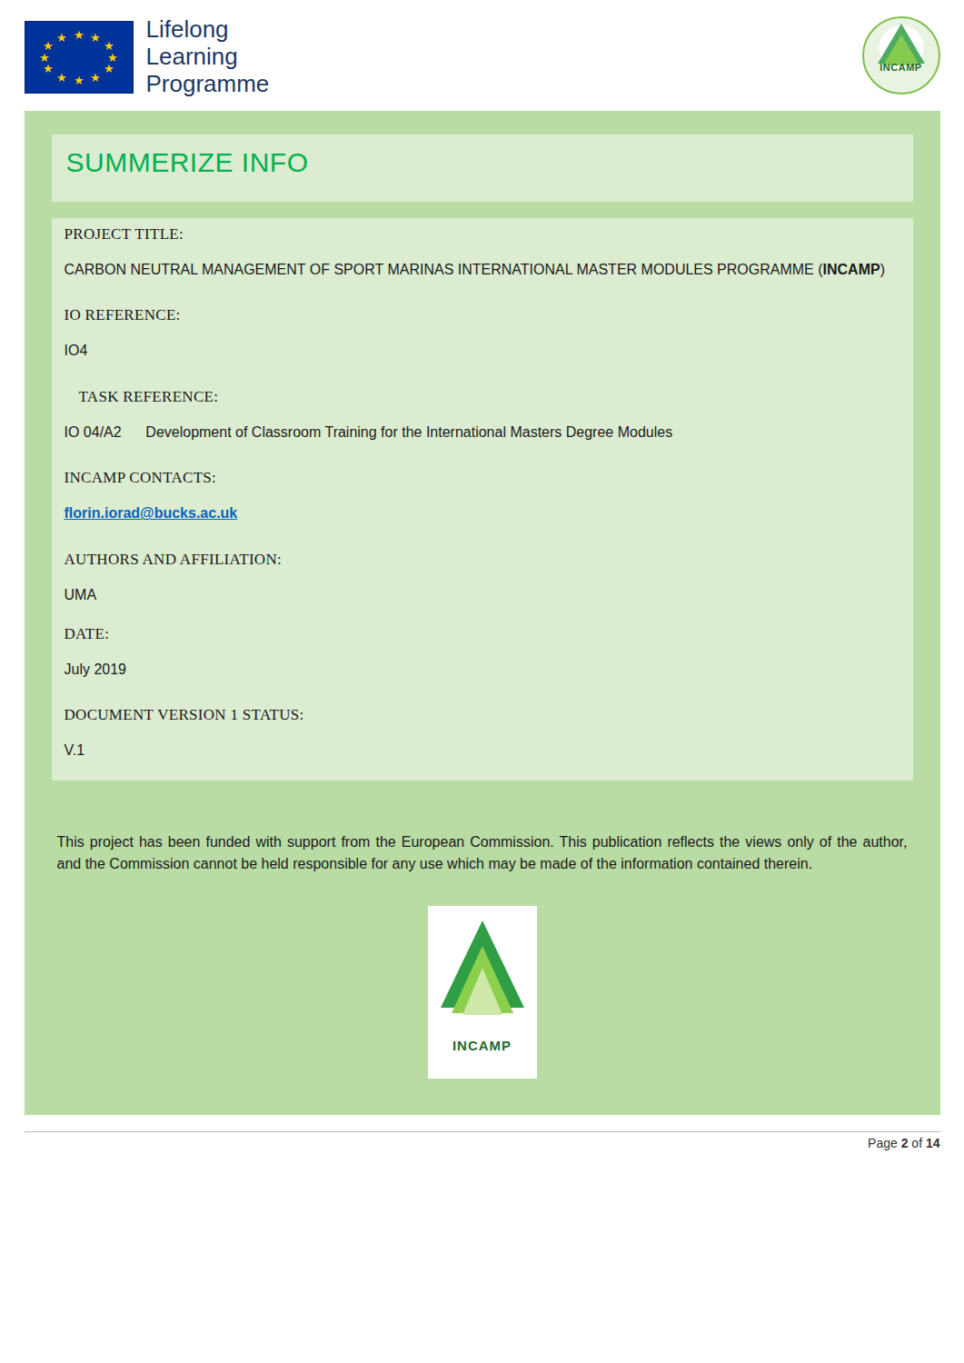★ ★ ★ ★ ★ ★ ★ ★ ★ ★ ★ ★
Lifelong
Learning
Programme
INCAMP
SUMMERIZE INFO
PROJECT TITLE:
CARBON NEUTRAL MANAGEMENT OF SPORT MARINAS INTERNATIONAL MASTER MODULES PROGRAMME (INCAMP)
IO REFERENCE:
IO4
TASK REFERENCE:
IO 04/A2 Development of Classroom Training for the International Masters Degree Modules
INCAMP CONTACTS:
florin.iorad@bucks.ac.uk
AUTHORS AND AFFILIATION:
UMA
DATE:
July 2019
DOCUMENT VERSION 1 STATUS:
V.1
This project has been funded with support from the European Commission. This publication reflects the views only of the author, and the Commission cannot be held responsible for any use which may be made of the information contained therein.
INCAMP
Page 2 of 14